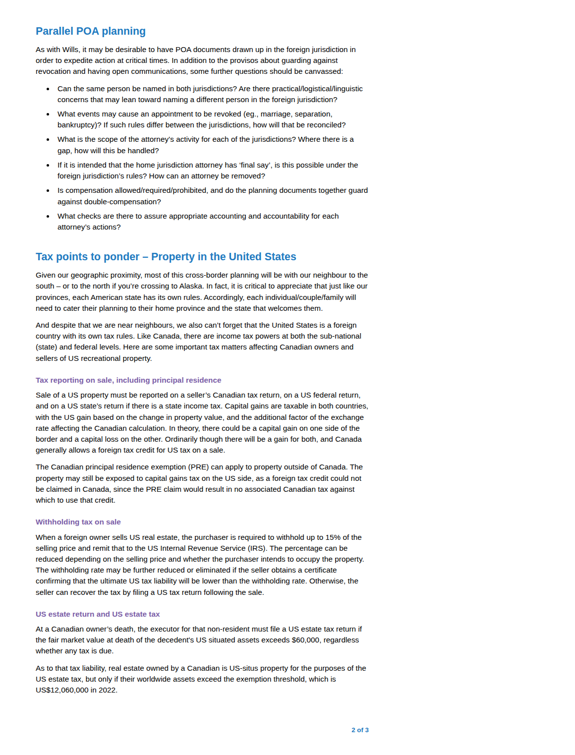Parallel POA planning
As with Wills, it may be desirable to have POA documents drawn up in the foreign jurisdiction in order to expedite action at critical times. In addition to the provisos about guarding against revocation and having open communications, some further questions should be canvassed:
Can the same person be named in both jurisdictions? Are there practical/logistical/linguistic concerns that may lean toward naming a different person in the foreign jurisdiction?
What events may cause an appointment to be revoked (eg., marriage, separation, bankruptcy)? If such rules differ between the jurisdictions, how will that be reconciled?
What is the scope of the attorney’s activity for each of the jurisdictions? Where there is a gap, how will this be handled?
If it is intended that the home jurisdiction attorney has ‘final say’, is this possible under the foreign jurisdiction’s rules? How can an attorney be removed?
Is compensation allowed/required/prohibited, and do the planning documents together guard against double-compensation?
What checks are there to assure appropriate accounting and accountability for each attorney’s actions?
Tax points to ponder – Property in the United States
Given our geographic proximity, most of this cross-border planning will be with our neighbour to the south – or to the north if you’re crossing to Alaska. In fact, it is critical to appreciate that just like our provinces, each American state has its own rules. Accordingly, each individual/couple/family will need to cater their planning to their home province and the state that welcomes them.
And despite that we are near neighbours, we also can’t forget that the United States is a foreign country with its own tax rules. Like Canada, there are income tax powers at both the sub-national (state) and federal levels. Here are some important tax matters affecting Canadian owners and sellers of US recreational property.
Tax reporting on sale, including principal residence
Sale of a US property must be reported on a seller’s Canadian tax return, on a US federal return, and on a US state’s return if there is a state income tax. Capital gains are taxable in both countries, with the US gain based on the change in property value, and the additional factor of the exchange rate affecting the Canadian calculation. In theory, there could be a capital gain on one side of the border and a capital loss on the other. Ordinarily though there will be a gain for both, and Canada generally allows a foreign tax credit for US tax on a sale.
The Canadian principal residence exemption (PRE) can apply to property outside of Canada. The property may still be exposed to capital gains tax on the US side, as a foreign tax credit could not be claimed in Canada, since the PRE claim would result in no associated Canadian tax against which to use that credit.
Withholding tax on sale
When a foreign owner sells US real estate, the purchaser is required to withhold up to 15% of the selling price and remit that to the US Internal Revenue Service (IRS). The percentage can be reduced depending on the selling price and whether the purchaser intends to occupy the property. The withholding rate may be further reduced or eliminated if the seller obtains a certificate confirming that the ultimate US tax liability will be lower than the withholding rate. Otherwise, the seller can recover the tax by filing a US tax return following the sale.
US estate return and US estate tax
At a Canadian owner’s death, the executor for that non-resident must file a US estate tax return if the fair market value at death of the decedent's US situated assets exceeds $60,000, regardless whether any tax is due.
As to that tax liability, real estate owned by a Canadian is US-situs property for the purposes of the US estate tax, but only if their worldwide assets exceed the exemption threshold, which is US$12,060,000 in 2022.
2 of 3